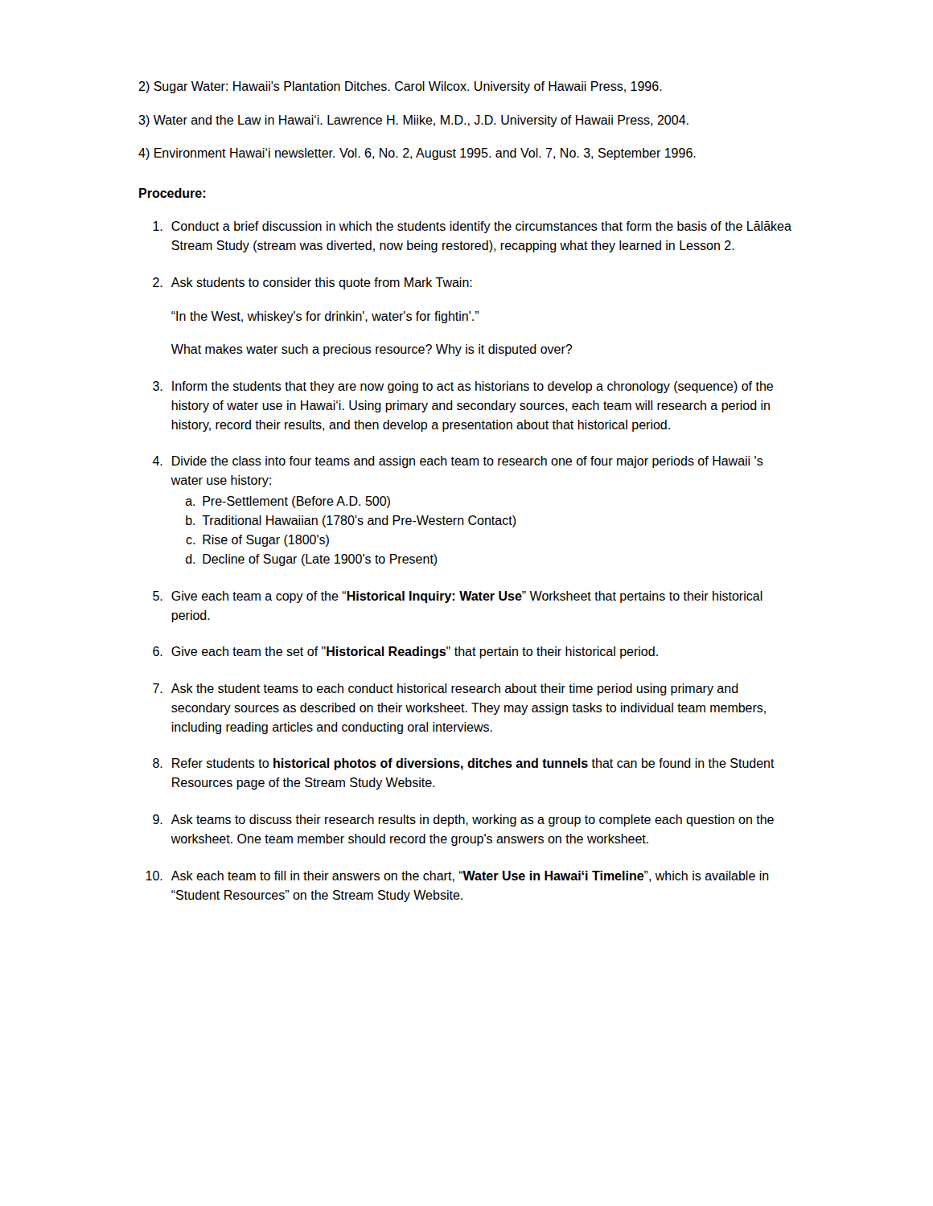2) Sugar Water: Hawaii's Plantation Ditches. Carol Wilcox. University of Hawaii Press, 1996.
3) Water and the Law in Hawai‘i. Lawrence H. Miike, M.D., J.D. University of Hawaii Press, 2004.
4) Environment Hawai‘i newsletter. Vol. 6, No. 2, August 1995. and Vol. 7, No. 3, September 1996.
Procedure:
Conduct a brief discussion in which the students identify the circumstances that form the basis of the Lālākea Stream Study (stream was diverted, now being restored), recapping what they learned in Lesson 2.
Ask students to consider this quote from Mark Twain:
“In the West, whiskey's for drinkin', water's for fightin'.”
What makes water such a precious resource? Why is it disputed over?
Inform the students that they are now going to act as historians to develop a chronology (sequence) of the history of water use in Hawai‘i. Using primary and secondary sources, each team will research a period in history, record their results, and then develop a presentation about that historical period.
Divide the class into four teams and assign each team to research one of four major periods of Hawaii 's water use history:
Pre-Settlement (Before A.D. 500)
Traditional Hawaiian (1780's and Pre-Western Contact)
Rise of Sugar (1800's)
Decline of Sugar (Late 1900's to Present)
Give each team a copy of the “Historical Inquiry: Water Use” Worksheet that pertains to their historical period.
Give each team the set of "Historical Readings" that pertain to their historical period.
Ask the student teams to each conduct historical research about their time period using primary and secondary sources as described on their worksheet. They may assign tasks to individual team members, including reading articles and conducting oral interviews.
Refer students to historical photos of diversions, ditches and tunnels that can be found in the Student Resources page of the Stream Study Website.
Ask teams to discuss their research results in depth, working as a group to complete each question on the worksheet. One team member should record the group's answers on the worksheet.
Ask each team to fill in their answers on the chart, “Water Use in Hawai‘i Timeline”, which is available in “Student Resources” on the Stream Study Website.